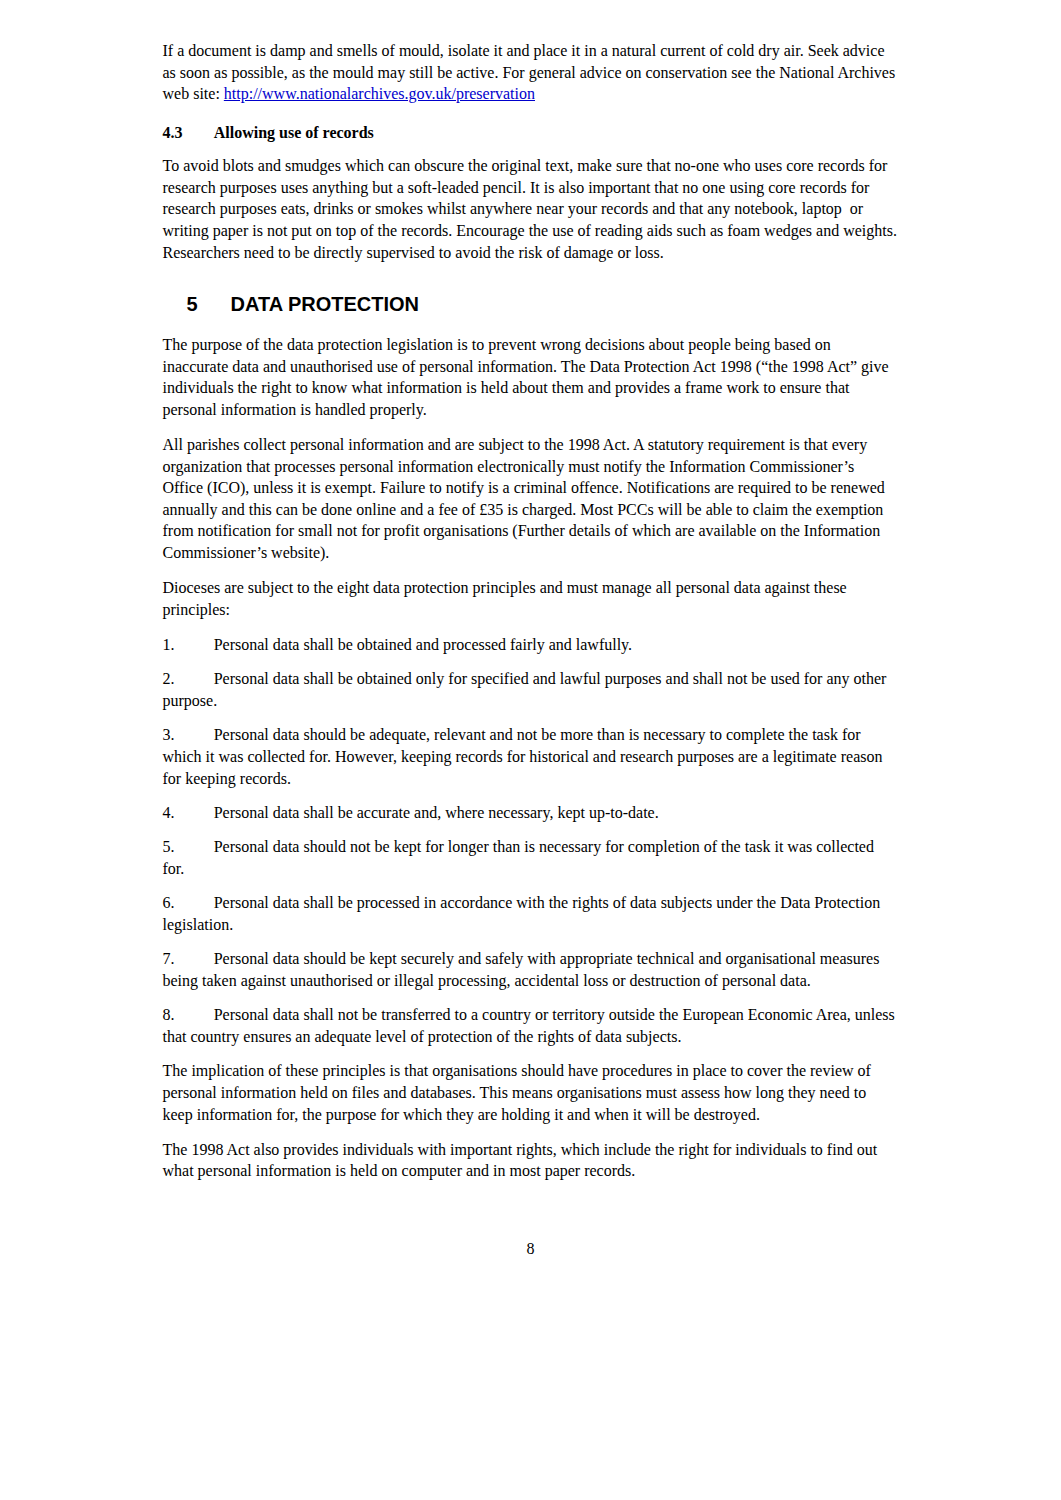If a document is damp and smells of mould, isolate it and place it in a natural current of cold dry air. Seek advice as soon as possible, as the mould may still be active. For general advice on conservation see the National Archives web site: http://www.nationalarchives.gov.uk/preservation
4.3 Allowing use of records
To avoid blots and smudges which can obscure the original text, make sure that no-one who uses core records for research purposes uses anything but a soft-leaded pencil. It is also important that no one using core records for research purposes eats, drinks or smokes whilst anywhere near your records and that any notebook, laptop or writing paper is not put on top of the records. Encourage the use of reading aids such as foam wedges and weights. Researchers need to be directly supervised to avoid the risk of damage or loss.
5 DATA PROTECTION
The purpose of the data protection legislation is to prevent wrong decisions about people being based on inaccurate data and unauthorised use of personal information. The Data Protection Act 1998 (“the 1998 Act” give individuals the right to know what information is held about them and provides a frame work to ensure that personal information is handled properly.
All parishes collect personal information and are subject to the 1998 Act. A statutory requirement is that every organization that processes personal information electronically must notify the Information Commissioner’s Office (ICO), unless it is exempt. Failure to notify is a criminal offence. Notifications are required to be renewed annually and this can be done online and a fee of £35 is charged. Most PCCs will be able to claim the exemption from notification for small not for profit organisations (Further details of which are available on the Information Commissioner’s website).
Dioceses are subject to the eight data protection principles and must manage all personal data against these principles:
1. Personal data shall be obtained and processed fairly and lawfully.
2. Personal data shall be obtained only for specified and lawful purposes and shall not be used for any other purpose.
3. Personal data should be adequate, relevant and not be more than is necessary to complete the task for which it was collected for. However, keeping records for historical and research purposes are a legitimate reason for keeping records.
4. Personal data shall be accurate and, where necessary, kept up-to-date.
5. Personal data should not be kept for longer than is necessary for completion of the task it was collected for.
6. Personal data shall be processed in accordance with the rights of data subjects under the Data Protection legislation.
7. Personal data should be kept securely and safely with appropriate technical and organisational measures being taken against unauthorised or illegal processing, accidental loss or destruction of personal data.
8. Personal data shall not be transferred to a country or territory outside the European Economic Area, unless that country ensures an adequate level of protection of the rights of data subjects.
The implication of these principles is that organisations should have procedures in place to cover the review of personal information held on files and databases. This means organisations must assess how long they need to keep information for, the purpose for which they are holding it and when it will be destroyed.
The 1998 Act also provides individuals with important rights, which include the right for individuals to find out what personal information is held on computer and in most paper records.
8